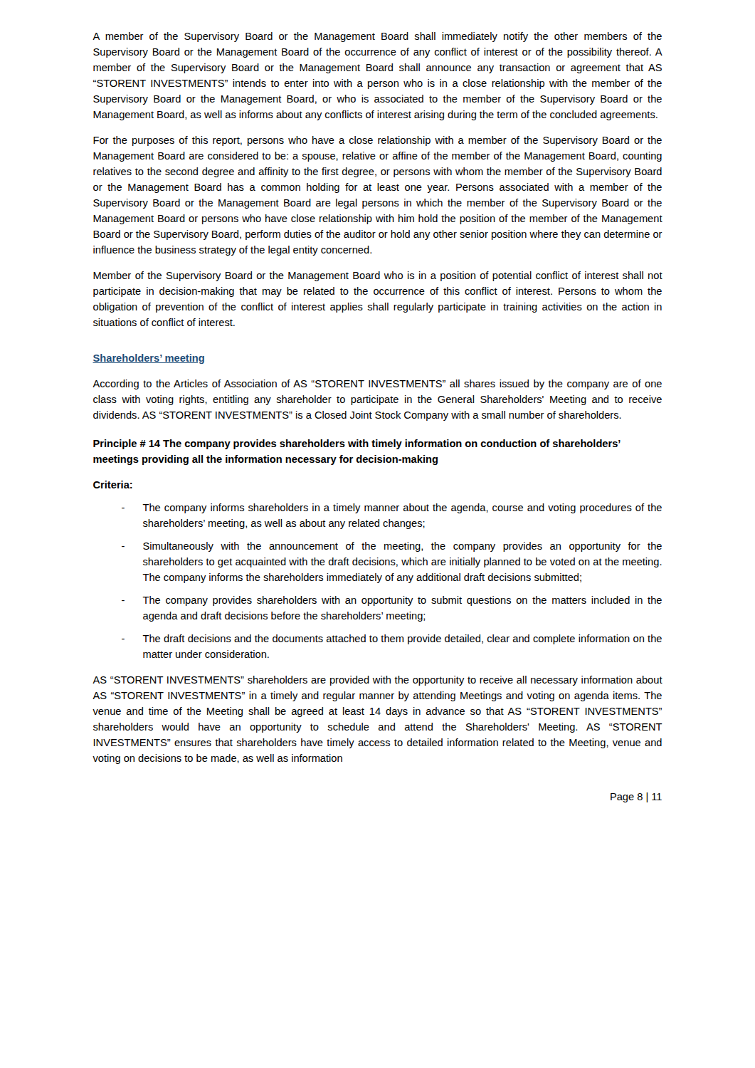A member of the Supervisory Board or the Management Board shall immediately notify the other members of the Supervisory Board or the Management Board of the occurrence of any conflict of interest or of the possibility thereof. A member of the Supervisory Board or the Management Board shall announce any transaction or agreement that AS “STORENT INVESTMENTS” intends to enter into with a person who is in a close relationship with the member of the Supervisory Board or the Management Board, or who is associated to the member of the Supervisory Board or the Management Board, as well as informs about any conflicts of interest arising during the term of the concluded agreements.
For the purposes of this report, persons who have a close relationship with a member of the Supervisory Board or the Management Board are considered to be: a spouse, relative or affine of the member of the Management Board, counting relatives to the second degree and affinity to the first degree, or persons with whom the member of the Supervisory Board or the Management Board has a common holding for at least one year. Persons associated with a member of the Supervisory Board or the Management Board are legal persons in which the member of the Supervisory Board or the Management Board or persons who have close relationship with him hold the position of the member of the Management Board or the Supervisory Board, perform duties of the auditor or hold any other senior position where they can determine or influence the business strategy of the legal entity concerned.
Member of the Supervisory Board or the Management Board who is in a position of potential conflict of interest shall not participate in decision-making that may be related to the occurrence of this conflict of interest. Persons to whom the obligation of prevention of the conflict of interest applies shall regularly participate in training activities on the action in situations of conflict of interest.
Shareholders’ meeting
According to the Articles of Association of AS “STORENT INVESTMENTS” all shares issued by the company are of one class with voting rights, entitling any shareholder to participate in the General Shareholders' Meeting and to receive dividends. AS “STORENT INVESTMENTS” is a Closed Joint Stock Company with a small number of shareholders.
Principle # 14 The company provides shareholders with timely information on conduction of shareholders’ meetings providing all the information necessary for decision-making
Criteria:
The company informs shareholders in a timely manner about the agenda, course and voting procedures of the shareholders’ meeting, as well as about any related changes;
Simultaneously with the announcement of the meeting, the company provides an opportunity for the shareholders to get acquainted with the draft decisions, which are initially planned to be voted on at the meeting. The company informs the shareholders immediately of any additional draft decisions submitted;
The company provides shareholders with an opportunity to submit questions on the matters included in the agenda and draft decisions before the shareholders’ meeting;
The draft decisions and the documents attached to them provide detailed, clear and complete information on the matter under consideration.
AS “STORENT INVESTMENTS” shareholders are provided with the opportunity to receive all necessary information about AS “STORENT INVESTMENTS” in a timely and regular manner by attending Meetings and voting on agenda items. The venue and time of the Meeting shall be agreed at least 14 days in advance so that AS “STORENT INVESTMENTS” shareholders would have an opportunity to schedule and attend the Shareholders' Meeting. AS “STORENT INVESTMENTS” ensures that shareholders have timely access to detailed information related to the Meeting, venue and voting on decisions to be made, as well as information
Page 8 | 11